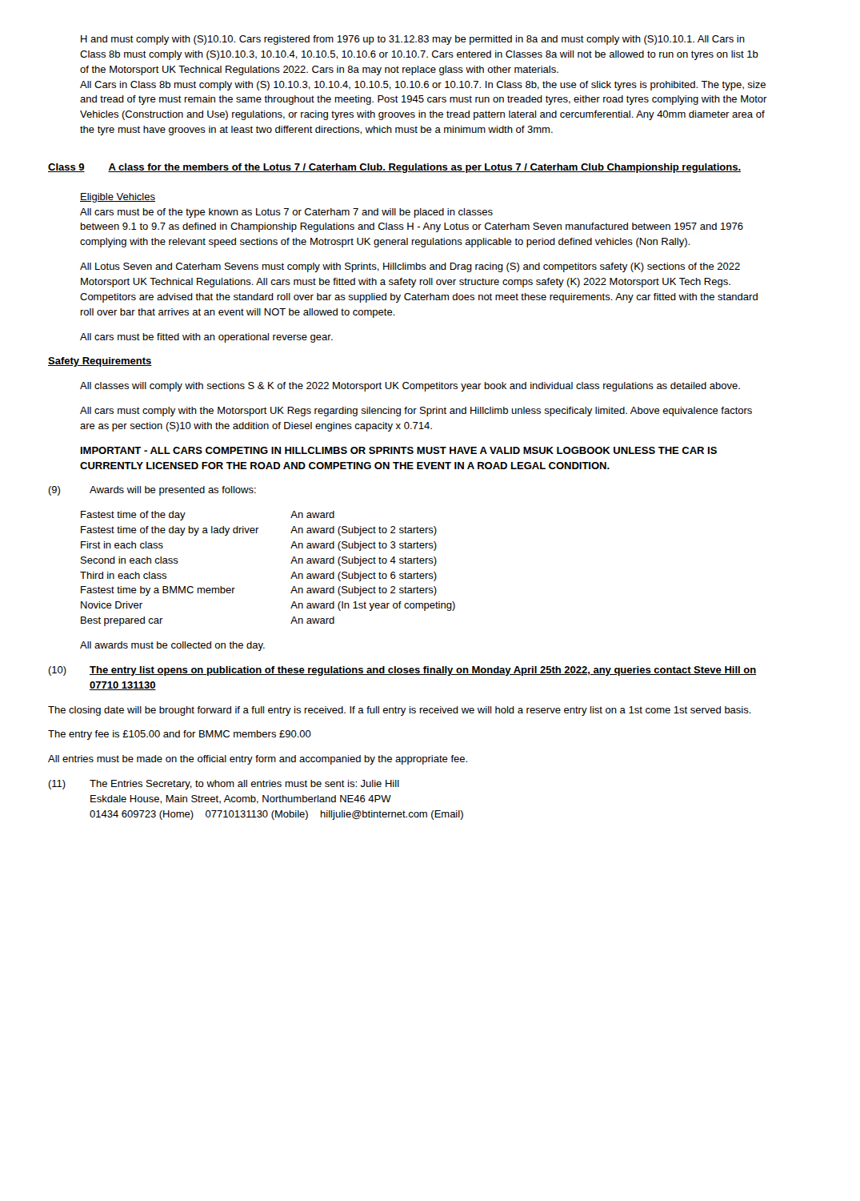H and must comply with (S)10.10. Cars registered from 1976 up to 31.12.83 may be permitted in 8a and must comply with (S)10.10.1. All Cars in Class 8b must comply with (S)10.10.3, 10.10.4, 10.10.5, 10.10.6 or 10.10.7. Cars entered in Classes 8a will not be allowed to run on tyres on list 1b of the Motorsport UK Technical Regulations 2022. Cars in 8a may not replace glass with other materials.
All Cars in Class 8b must comply with (S) 10.10.3, 10.10.4, 10.10.5, 10.10.6 or 10.10.7. In Class 8b, the use of slick tyres is prohibited. The type, size and tread of tyre must remain the same throughout the meeting. Post 1945 cars must run on treaded tyres, either road tyres complying with the Motor Vehicles (Construction and Use) regulations, or racing tyres with grooves in the tread pattern lateral and cercumferential. Any 40mm diameter area of the tyre must have grooves in at least two different directions, which must be a minimum width of 3mm.
Class 9 A class for the members of the Lotus 7 / Caterham Club. Regulations as per Lotus 7 / Caterham Club Championship regulations.
Eligible Vehicles
All cars must be of the type known as Lotus 7 or Caterham 7 and will be placed in classes
between 9.1 to 9.7 as defined in Championship Regulations and Class H - Any Lotus or Caterham Seven manufactured between 1957 and 1976 complying with the relevant speed sections of the Motrosprt UK general regulations applicable to period defined vehicles (Non Rally).
All Lotus Seven and Caterham Sevens must comply with Sprints, Hillclimbs and Drag racing (S) and competitors safety (K) sections of the 2022 Motorsport UK Technical Regulations. All cars must be fitted with a safety roll over structure comps safety (K) 2022 Motorsport UK Tech Regs. Competitors are advised that the standard roll over bar as supplied by Caterham does not meet these requirements. Any car fitted with the standard roll over bar that arrives at an event will NOT be allowed to compete.
All cars must be fitted with an operational reverse gear.
Safety Requirements
All classes will comply with sections S & K of the 2022 Motorsport UK Competitors year book and individual class regulations as detailed above.
All cars must comply with the Motorsport UK Regs regarding silencing for Sprint and Hillclimb unless specificaly limited. Above equivalence factors are as per section (S)10 with the addition of Diesel engines capacity x 0.714.
IMPORTANT - ALL CARS COMPETING IN HILLCLIMBS OR SPRINTS MUST HAVE A VALID MSUK LOGBOOK UNLESS THE CAR IS CURRENTLY LICENSED FOR THE ROAD AND COMPETING ON THE EVENT IN A ROAD LEGAL CONDITION.
(9) Awards will be presented as follows:
| Fastest time of the day | An award |
| Fastest time of the day by a lady driver | An award (Subject to 2 starters) |
| First in each class | An award (Subject to 3 starters) |
| Second in each class | An award (Subject to 4 starters) |
| Third in each class | An award (Subject to 6 starters) |
| Fastest time by a BMMC member | An award (Subject to 2 starters) |
| Novice Driver | An award (In 1st year of competing) |
| Best prepared car | An award |
All awards must be collected on the day.
(10) The entry list opens on publication of these regulations and closes finally on Monday April 25th 2022, any queries contact Steve Hill on 07710 131130
The closing date will be brought forward if a full entry is received. If a full entry is received we will hold a reserve entry list on a 1st come 1st served basis.
The entry fee is £105.00 and for BMMC members £90.00
All entries must be made on the official entry form and accompanied by the appropriate fee.
(11) The Entries Secretary, to whom all entries must be sent is: Julie Hill
Eskdale House, Main Street, Acomb, Northumberland NE46 4PW
01434 609723 (Home) 07710131130 (Mobile) hilljulie@btinternet.com (Email)